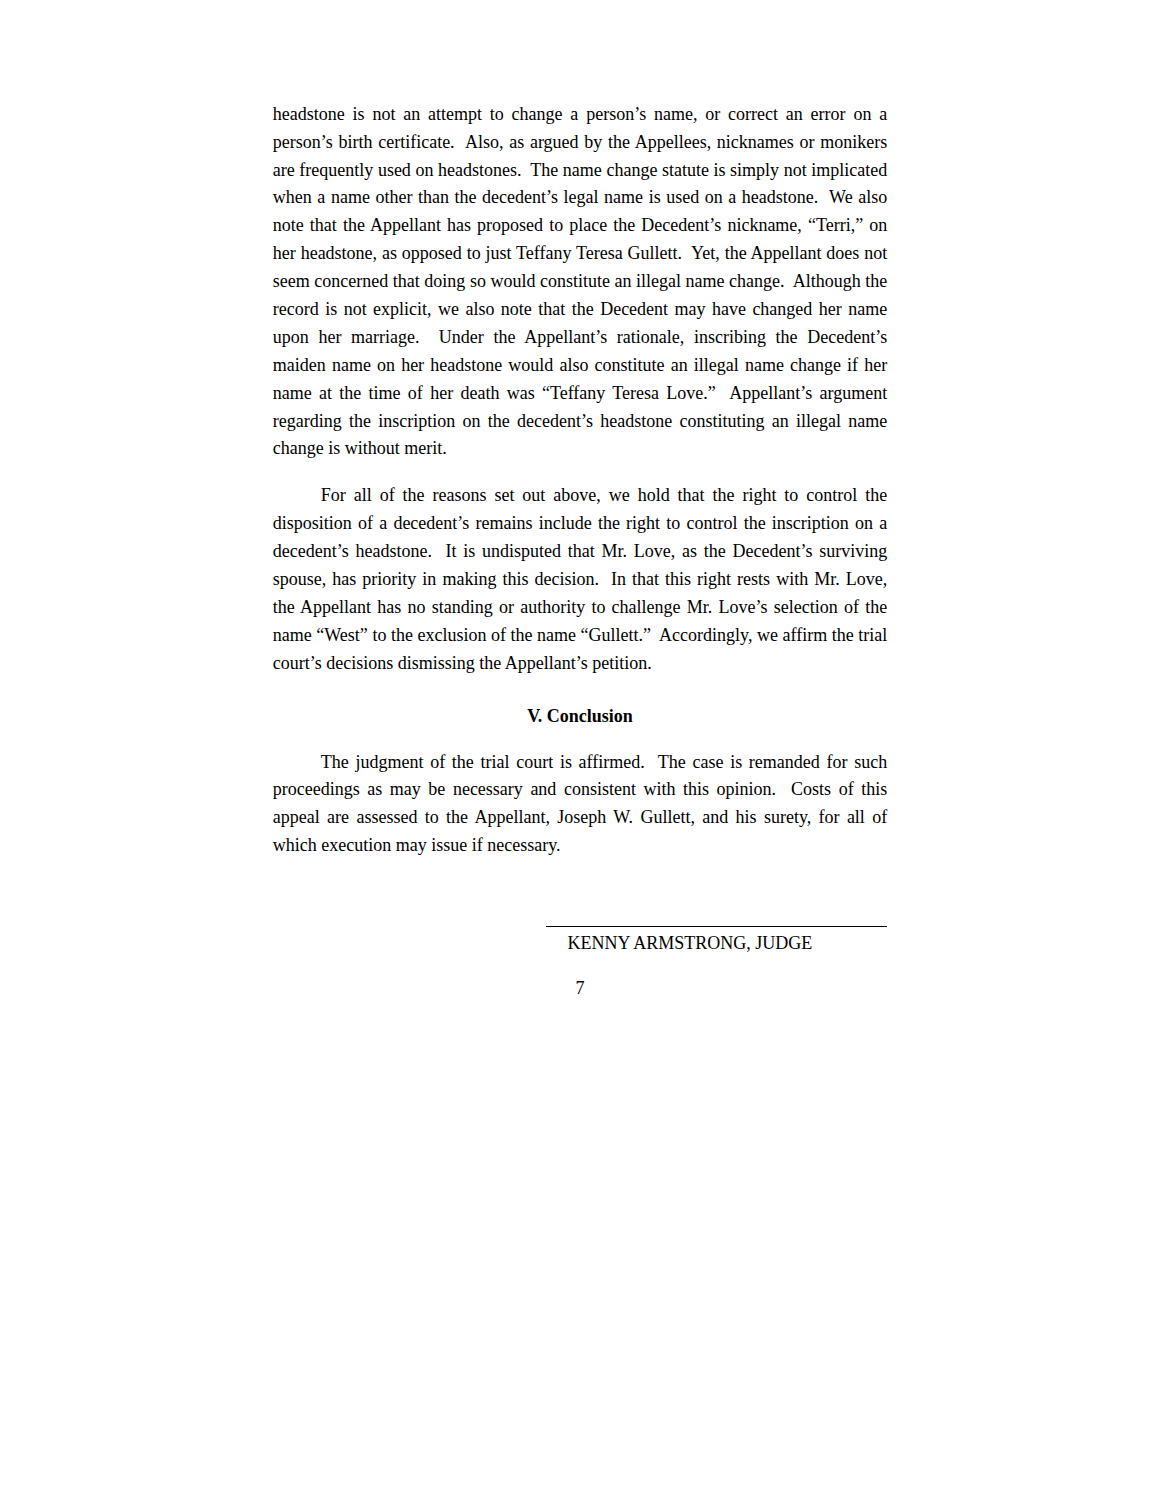headstone is not an attempt to change a person’s name, or correct an error on a person’s birth certificate. Also, as argued by the Appellees, nicknames or monikers are frequently used on headstones. The name change statute is simply not implicated when a name other than the decedent’s legal name is used on a headstone. We also note that the Appellant has proposed to place the Decedent’s nickname, “Terri,” on her headstone, as opposed to just Teffany Teresa Gullett. Yet, the Appellant does not seem concerned that doing so would constitute an illegal name change. Although the record is not explicit, we also note that the Decedent may have changed her name upon her marriage. Under the Appellant’s rationale, inscribing the Decedent’s maiden name on her headstone would also constitute an illegal name change if her name at the time of her death was “Teffany Teresa Love.” Appellant’s argument regarding the inscription on the decedent’s headstone constituting an illegal name change is without merit.
For all of the reasons set out above, we hold that the right to control the disposition of a decedent’s remains include the right to control the inscription on a decedent’s headstone. It is undisputed that Mr. Love, as the Decedent’s surviving spouse, has priority in making this decision. In that this right rests with Mr. Love, the Appellant has no standing or authority to challenge Mr. Love’s selection of the name “West” to the exclusion of the name “Gullett.” Accordingly, we affirm the trial court’s decisions dismissing the Appellant’s petition.
V. Conclusion
The judgment of the trial court is affirmed. The case is remanded for such proceedings as may be necessary and consistent with this opinion. Costs of this appeal are assessed to the Appellant, Joseph W. Gullett, and his surety, for all of which execution may issue if necessary.
KENNY ARMSTRONG, JUDGE
7